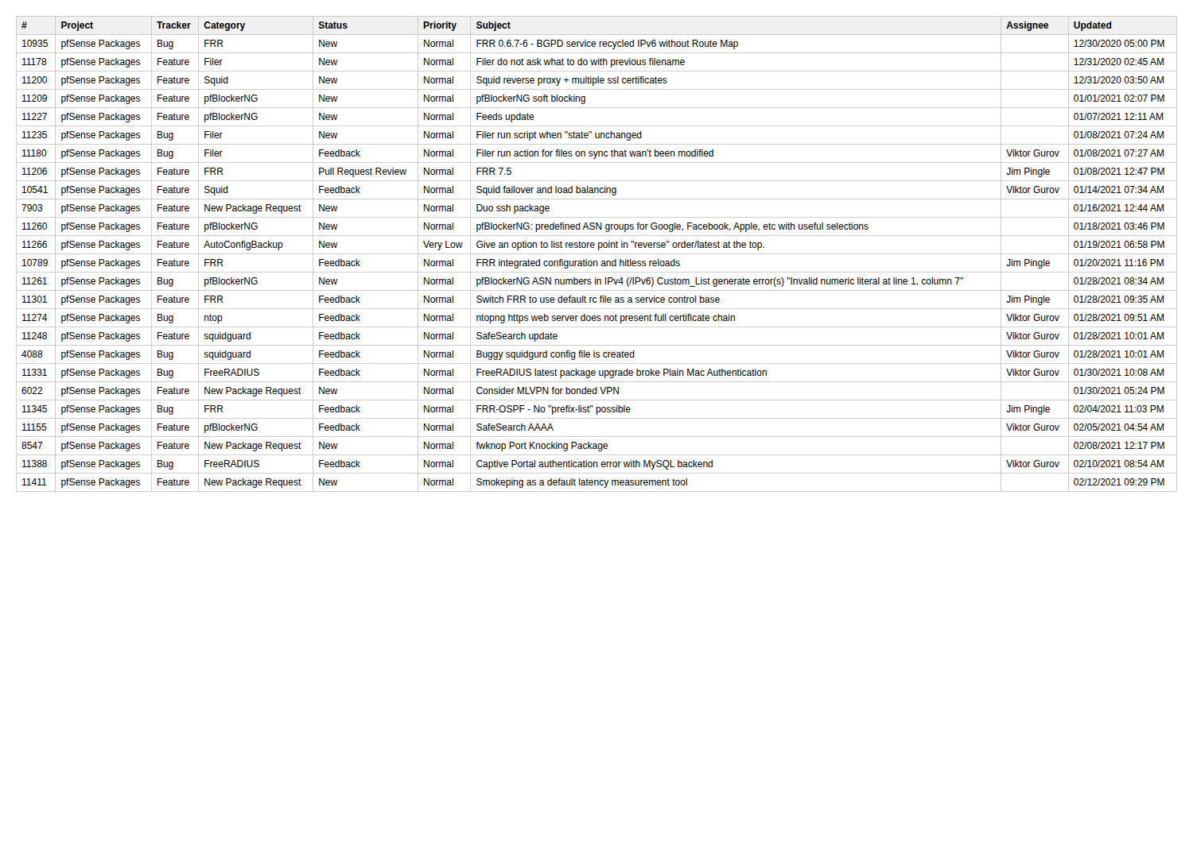| # | Project | Tracker | Category | Status | Priority | Subject | Assignee | Updated |
| --- | --- | --- | --- | --- | --- | --- | --- | --- |
| 10935 | pfSense Packages | Bug | FRR | New | Normal | FRR 0.6.7-6 - BGPD service recycled IPv6 without Route Map | | 12/30/2020 05:00 PM |
| 11178 | pfSense Packages | Feature | Filer | New | Normal | Filer do not ask what to do with previous filename | | 12/31/2020 02:45 AM |
| 11200 | pfSense Packages | Feature | Squid | New | Normal | Squid reverse proxy + multiple ssl certificates | | 12/31/2020 03:50 AM |
| 11209 | pfSense Packages | Feature | pfBlockerNG | New | Normal | pfBlockerNG soft blocking | | 01/01/2021 02:07 PM |
| 11227 | pfSense Packages | Feature | pfBlockerNG | New | Normal | Feeds update | | 01/07/2021 12:11 AM |
| 11235 | pfSense Packages | Bug | Filer | New | Normal | Filer run script when "state" unchanged | | 01/08/2021 07:24 AM |
| 11180 | pfSense Packages | Bug | Filer | Feedback | Normal | Filer run action for files on sync that wan't been modified | Viktor Gurov | 01/08/2021 07:27 AM |
| 11206 | pfSense Packages | Feature | FRR | Pull Request Review | Normal | FRR 7.5 | Jim Pingle | 01/08/2021 12:47 PM |
| 10541 | pfSense Packages | Feature | Squid | Feedback | Normal | Squid failover and load balancing | Viktor Gurov | 01/14/2021 07:34 AM |
| 7903 | pfSense Packages | Feature | New Package Request | New | Normal | Duo ssh package | | 01/16/2021 12:44 AM |
| 11260 | pfSense Packages | Feature | pfBlockerNG | New | Normal | pfBlockerNG: predefined ASN groups for Google, Facebook, Apple, etc with useful selections | | 01/18/2021 03:46 PM |
| 11266 | pfSense Packages | Feature | AutoConfigBackup | New | Very Low | Give an option to list restore point in "reverse" order/latest at the top. | | 01/19/2021 06:58 PM |
| 10789 | pfSense Packages | Feature | FRR | Feedback | Normal | FRR integrated configuration and hitless reloads | Jim Pingle | 01/20/2021 11:16 PM |
| 11261 | pfSense Packages | Bug | pfBlockerNG | New | Normal | pfBlockerNG ASN numbers in IPv4 (/IPv6) Custom_List generate error(s) "Invalid numeric literal at line 1, column 7" | | 01/28/2021 08:34 AM |
| 11301 | pfSense Packages | Feature | FRR | Feedback | Normal | Switch FRR to use default rc file as a service control base | Jim Pingle | 01/28/2021 09:35 AM |
| 11274 | pfSense Packages | Bug | ntop | Feedback | Normal | ntopng https web server does not present full certificate chain | Viktor Gurov | 01/28/2021 09:51 AM |
| 11248 | pfSense Packages | Feature | squidguard | Feedback | Normal | SafeSearch update | Viktor Gurov | 01/28/2021 10:01 AM |
| 4088 | pfSense Packages | Bug | squidguard | Feedback | Normal | Buggy squidgurd config file is created | Viktor Gurov | 01/28/2021 10:01 AM |
| 11331 | pfSense Packages | Bug | FreeRADIUS | Feedback | Normal | FreeRADIUS latest package upgrade broke Plain Mac Authentication | Viktor Gurov | 01/30/2021 10:08 AM |
| 6022 | pfSense Packages | Feature | New Package Request | New | Normal | Consider MLVPN for bonded VPN | | 01/30/2021 05:24 PM |
| 11345 | pfSense Packages | Bug | FRR | Feedback | Normal | FRR-OSPF - No "prefix-list" possible | Jim Pingle | 02/04/2021 11:03 PM |
| 11155 | pfSense Packages | Feature | pfBlockerNG | Feedback | Normal | SafeSearch AAAA | Viktor Gurov | 02/05/2021 04:54 AM |
| 8547 | pfSense Packages | Feature | New Package Request | New | Normal | fwknop Port Knocking Package | | 02/08/2021 12:17 PM |
| 11388 | pfSense Packages | Bug | FreeRADIUS | Feedback | Normal | Captive Portal authentication error with MySQL backend | Viktor Gurov | 02/10/2021 08:54 AM |
| 11411 | pfSense Packages | Feature | New Package Request | New | Normal | Smokeping as a default latency measurement tool | | 02/12/2021 09:29 PM |